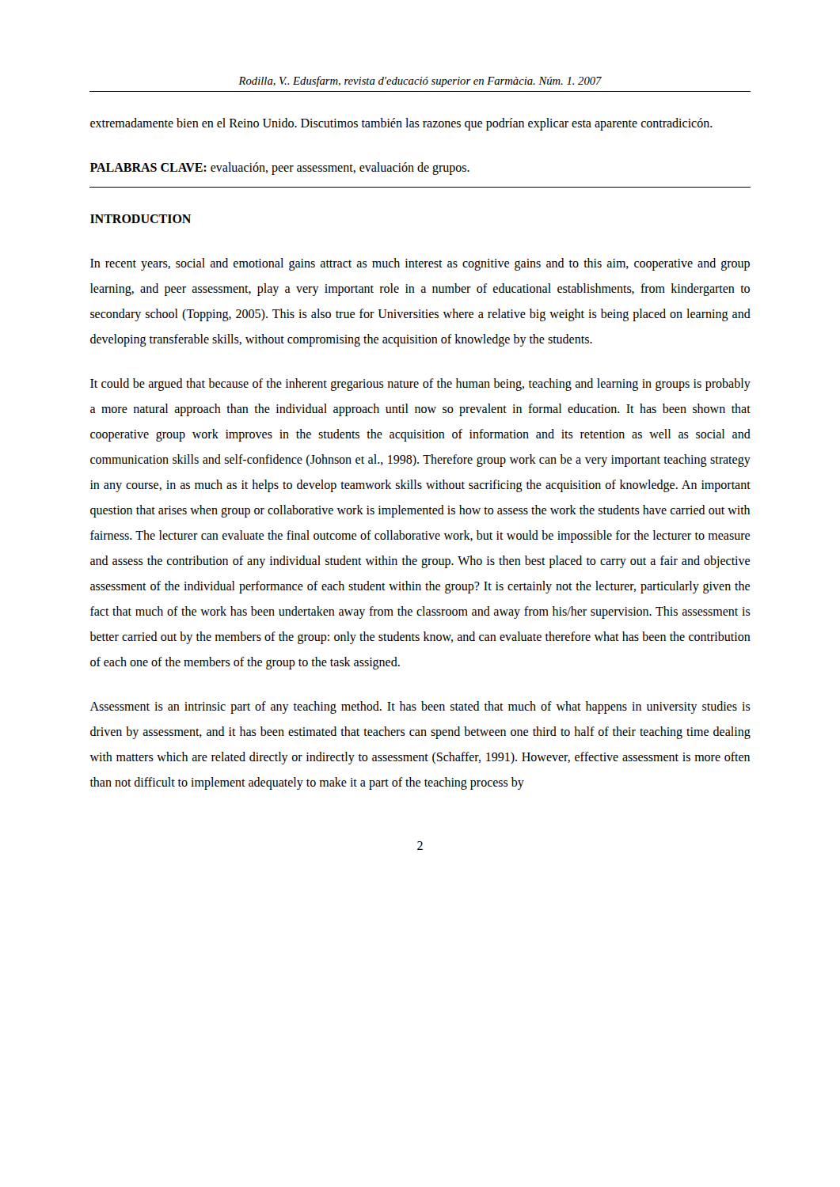Rodilla, V.. Edusfarm, revista d'educació superior en Farmàcia. Núm. 1. 2007
extremadamente bien en el Reino Unido. Discutimos también las razones que podrían explicar esta aparente contradicicón.
PALABRAS CLAVE: evaluación, peer assessment, evaluación de grupos.
INTRODUCTION
In recent years, social and emotional gains attract as much interest as cognitive gains and to this aim, cooperative and group learning, and peer assessment, play a very important role in a number of educational establishments, from kindergarten to secondary school (Topping, 2005). This is also true for Universities where a relative big weight is being placed on learning and developing transferable skills, without compromising the acquisition of knowledge by the students.
It could be argued that because of the inherent gregarious nature of the human being, teaching and learning in groups is probably a more natural approach than the individual approach until now so prevalent in formal education. It has been shown that cooperative group work improves in the students the acquisition of information and its retention as well as social and communication skills and self-confidence (Johnson et al., 1998). Therefore group work can be a very important teaching strategy in any course, in as much as it helps to develop teamwork skills without sacrificing the acquisition of knowledge. An important question that arises when group or collaborative work is implemented is how to assess the work the students have carried out with fairness. The lecturer can evaluate the final outcome of collaborative work, but it would be impossible for the lecturer to measure and assess the contribution of any individual student within the group. Who is then best placed to carry out a fair and objective assessment of the individual performance of each student within the group? It is certainly not the lecturer, particularly given the fact that much of the work has been undertaken away from the classroom and away from his/her supervision. This assessment is better carried out by the members of the group: only the students know, and can evaluate therefore what has been the contribution of each one of the members of the group to the task assigned.
Assessment is an intrinsic part of any teaching method. It has been stated that much of what happens in university studies is driven by assessment, and it has been estimated that teachers can spend between one third to half of their teaching time dealing with matters which are related directly or indirectly to assessment (Schaffer, 1991). However, effective assessment is more often than not difficult to implement adequately to make it a part of the teaching process by
2